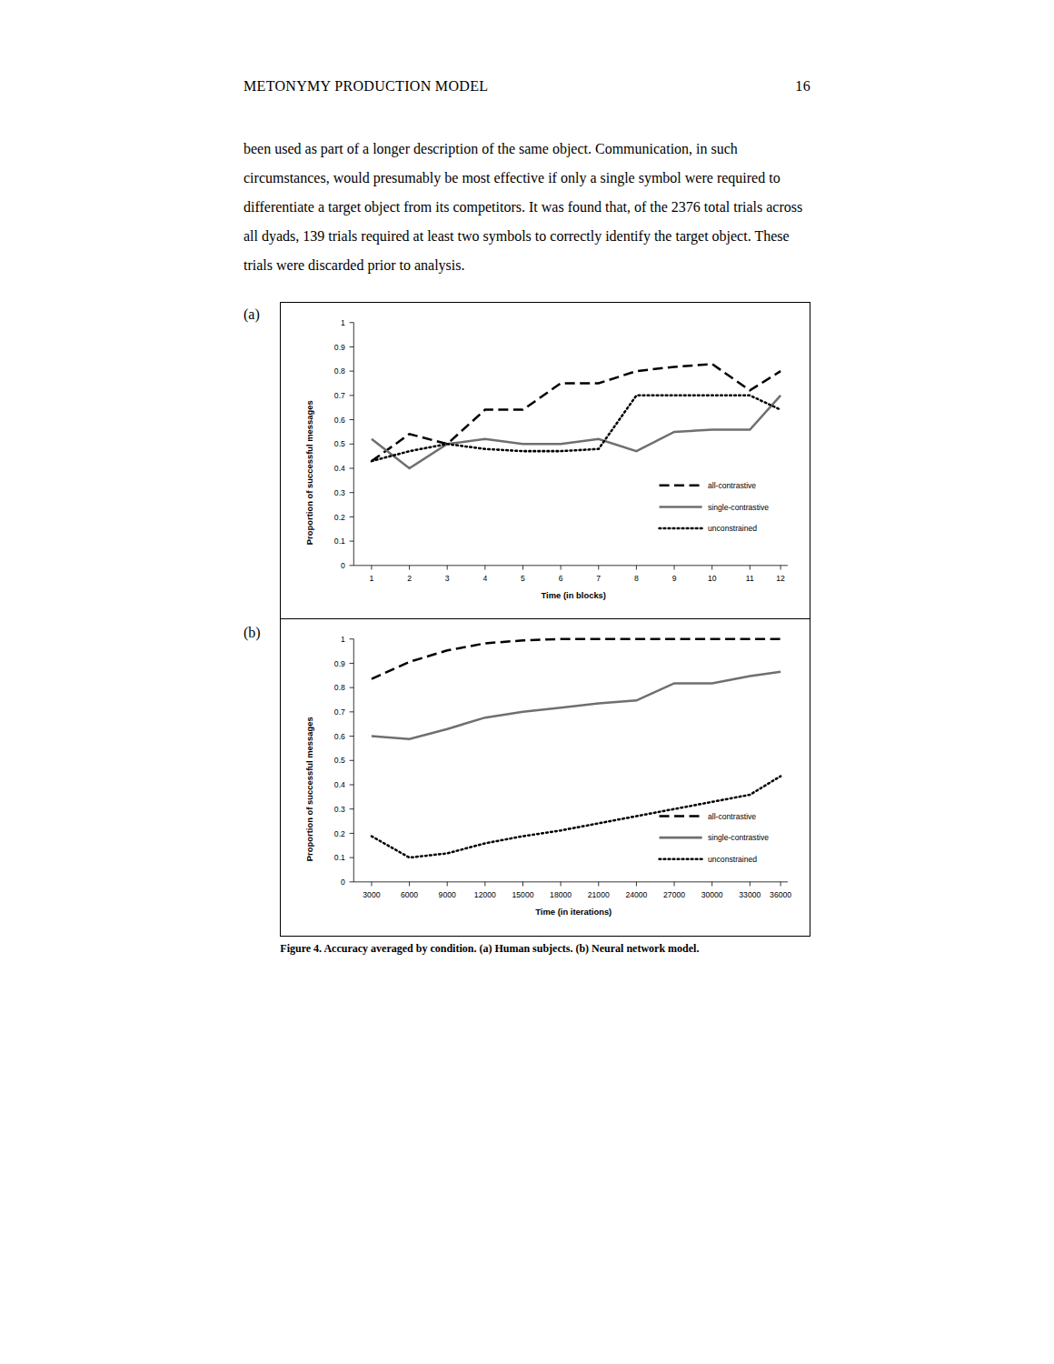Metonymy Production Model 16
been used as part of a longer description of the same object. Communication, in such circumstances, would presumably be most effective if only a single symbol were required to differentiate a target object from its competitors. It was found that, of the 2376 total trials across all dyads, 139 trials required at least two symbols to correctly identify the target object. These trials were discarded prior to analysis.
(a)
1 0.9 0.8 0.7 0.6 0.5 0.4 0.3 0.2 0.1 0 1 2 3 4 5 6 7 8 9 10 11 12 Proportion of successful messages Time (in blocks) all-contrastive single-contrastive unconstrained
(b)
1 0.9 0.8 0.7 0.6 0.5 0.4 0.3 0.2 0.1 0 3000 6000 9000 12000 15000 18000 21000 24000 27000 30000 33000 36000 Proportion of successful messages Time (in iterations) all-contrastive single-contrastive unconstrained
Figure 4. Accuracy averaged by condition. (a) Human subjects. (b) Neural network model.